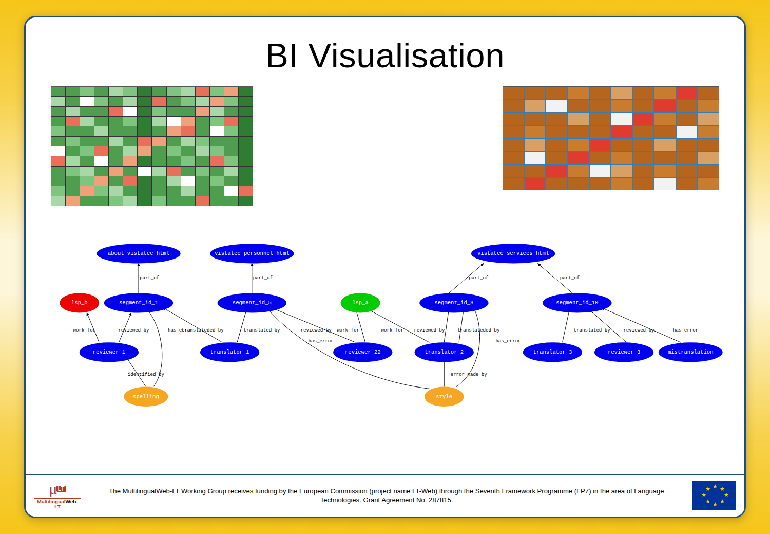BI Visualisation
part_of part_of part_of part_of work_for reviewed_by translateded_by translated_by reviewed_by work_for work_for reviewed_by translateded_by translated_by reviewed_by has_error identified_by has_error error_made_by has_error has_error about_vistatec_html vistatec_personnel_html vistatec_services_html lsp_b segment_id_1 segment_id_5 lsp_a segment_id_3 segment_id_10 reviewer_1 translator_1 reviewer_22 translator_2 translator_3 reviewer_3 mistranslation spelling style
μLT
MultilingualWeb-LT
The MultilingualWeb-LT Working Group receives funding by the European Commission (project name LT-Web) through the Seventh Framework Programme (FP7) in the area of Language Technologies. Grant Agreement No. 287815.
★ ★ ★ ★ ★ ★ ★ ★